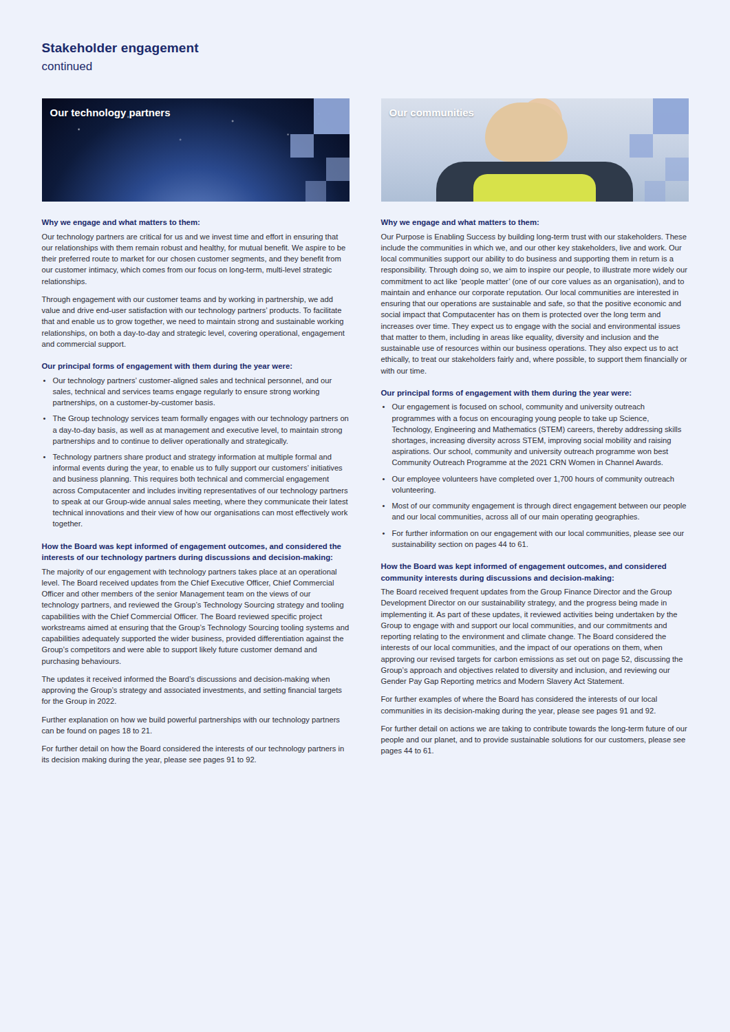Stakeholder engagement
continued
Our technology partners
Why we engage and what matters to them:
Our technology partners are critical for us and we invest time and effort in ensuring that our relationships with them remain robust and healthy, for mutual benefit. We aspire to be their preferred route to market for our chosen customer segments, and they benefit from our customer intimacy, which comes from our focus on long-term, multi-level strategic relationships.
Through engagement with our customer teams and by working in partnership, we add value and drive end-user satisfaction with our technology partners’ products. To facilitate that and enable us to grow together, we need to maintain strong and sustainable working relationships, on both a day-to-day and strategic level, covering operational, engagement and commercial support.
Our principal forms of engagement with them during the year were:
Our technology partners’ customer-aligned sales and technical personnel, and our sales, technical and services teams engage regularly to ensure strong working partnerships, on a customer-by-customer basis.
The Group technology services team formally engages with our technology partners on a day-to-day basis, as well as at management and executive level, to maintain strong partnerships and to continue to deliver operationally and strategically.
Technology partners share product and strategy information at multiple formal and informal events during the year, to enable us to fully support our customers’ initiatives and business planning. This requires both technical and commercial engagement across Computacenter and includes inviting representatives of our technology partners to speak at our Group-wide annual sales meeting, where they communicate their latest technical innovations and their view of how our organisations can most effectively work together.
How the Board was kept informed of engagement outcomes, and considered the interests of our technology partners during discussions and decision-making:
The majority of our engagement with technology partners takes place at an operational level. The Board received updates from the Chief Executive Officer, Chief Commercial Officer and other members of the senior Management team on the views of our technology partners, and reviewed the Group’s Technology Sourcing strategy and tooling capabilities with the Chief Commercial Officer. The Board reviewed specific project workstreams aimed at ensuring that the Group’s Technology Sourcing tooling systems and capabilities adequately supported the wider business, provided differentiation against the Group’s competitors and were able to support likely future customer demand and purchasing behaviours.
The updates it received informed the Board’s discussions and decision-making when approving the Group’s strategy and associated investments, and setting financial targets for the Group in 2022.
Further explanation on how we build powerful partnerships with our technology partners can be found on pages 18 to 21.
For further detail on how the Board considered the interests of our technology partners in its decision making during the year, please see pages 91 to 92.
Our communities
Why we engage and what matters to them:
Our Purpose is Enabling Success by building long-term trust with our stakeholders. These include the communities in which we, and our other key stakeholders, live and work. Our local communities support our ability to do business and supporting them in return is a responsibility. Through doing so, we aim to inspire our people, to illustrate more widely our commitment to act like ‘people matter’ (one of our core values as an organisation), and to maintain and enhance our corporate reputation. Our local communities are interested in ensuring that our operations are sustainable and safe, so that the positive economic and social impact that Computacenter has on them is protected over the long term and increases over time. They expect us to engage with the social and environmental issues that matter to them, including in areas like equality, diversity and inclusion and the sustainable use of resources within our business operations. They also expect us to act ethically, to treat our stakeholders fairly and, where possible, to support them financially or with our time.
Our principal forms of engagement with them during the year were:
Our engagement is focused on school, community and university outreach programmes with a focus on encouraging young people to take up Science, Technology, Engineering and Mathematics (STEM) careers, thereby addressing skills shortages, increasing diversity across STEM, improving social mobility and raising aspirations. Our school, community and university outreach programme won best Community Outreach Programme at the 2021 CRN Women in Channel Awards.
Our employee volunteers have completed over 1,700 hours of community outreach volunteering.
Most of our community engagement is through direct engagement between our people and our local communities, across all of our main operating geographies.
For further information on our engagement with our local communities, please see our sustainability section on pages 44 to 61.
How the Board was kept informed of engagement outcomes, and considered community interests during discussions and decision-making:
The Board received frequent updates from the Group Finance Director and the Group Development Director on our sustainability strategy, and the progress being made in implementing it. As part of these updates, it reviewed activities being undertaken by the Group to engage with and support our local communities, and our commitments and reporting relating to the environment and climate change. The Board considered the interests of our local communities, and the impact of our operations on them, when approving our revised targets for carbon emissions as set out on page 52, discussing the Group’s approach and objectives related to diversity and inclusion, and reviewing our Gender Pay Gap Reporting metrics and Modern Slavery Act Statement.
For further examples of where the Board has considered the interests of our local communities in its decision-making during the year, please see pages 91 and 92.
For further detail on actions we are taking to contribute towards the long-term future of our people and our planet, and to provide sustainable solutions for our customers, please see pages 44 to 61.